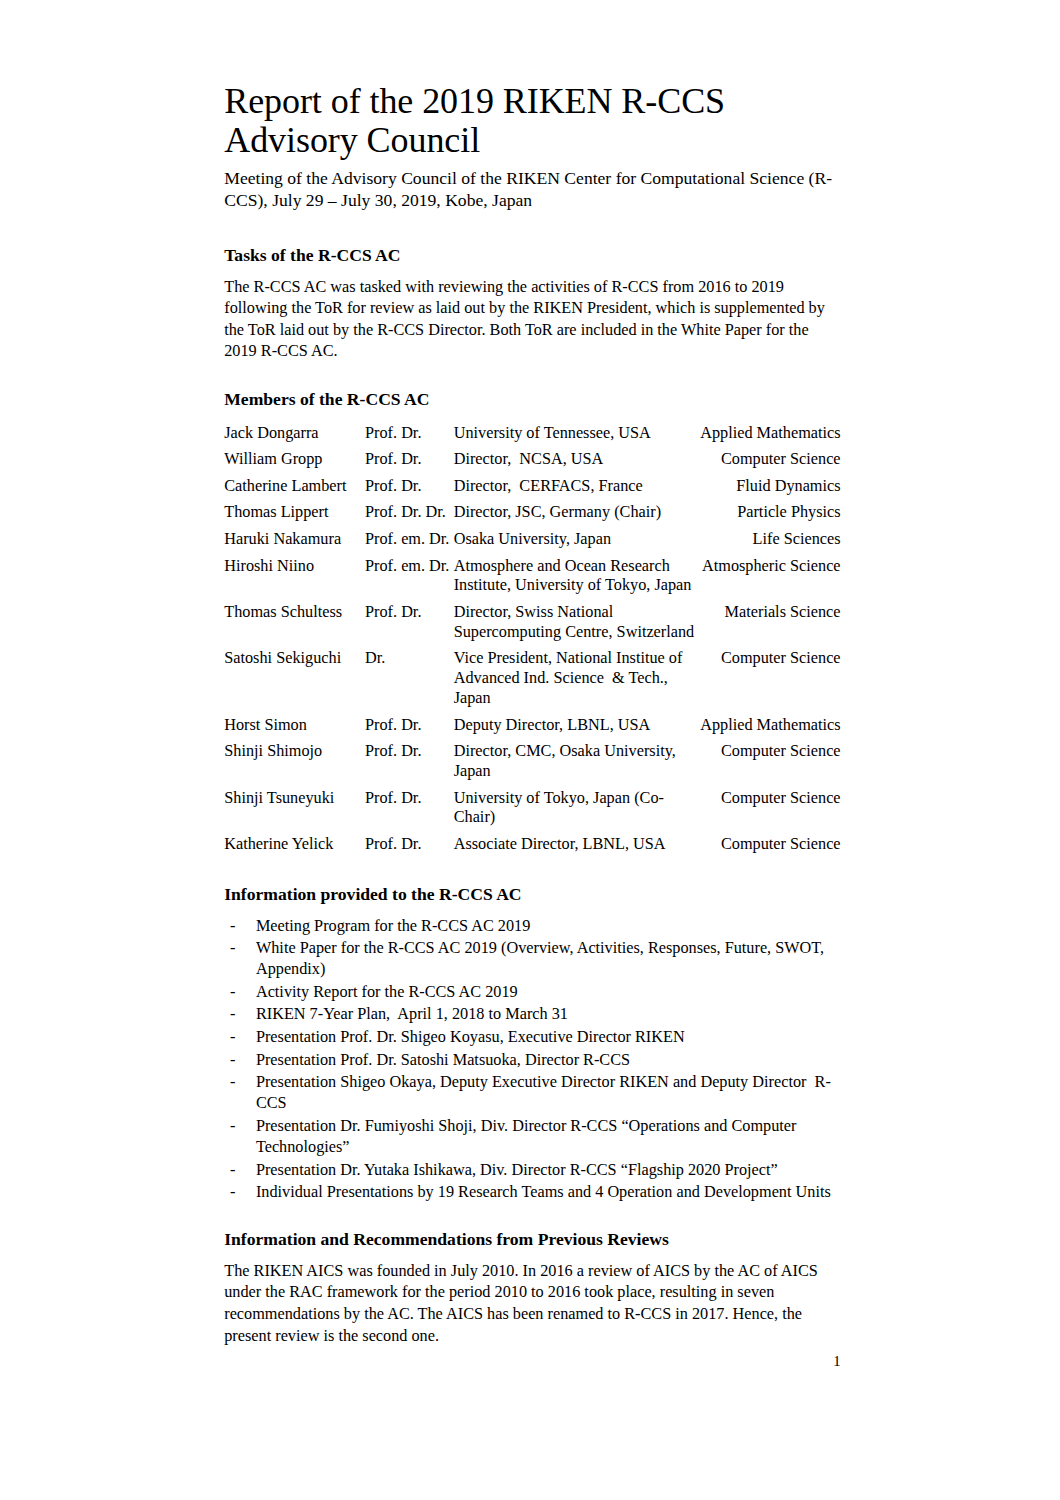Report of the 2019 RIKEN R-CCS Advisory Council
Meeting of the Advisory Council of the RIKEN Center for Computational Science (R-CCS), July 29 – July 30, 2019, Kobe, Japan
Tasks of the R-CCS AC
The R-CCS AC was tasked with reviewing the activities of R-CCS from 2016 to 2019 following the ToR for review as laid out by the RIKEN President, which is supplemented by the ToR laid out by the R-CCS Director. Both ToR are included in the White Paper for the 2019 R-CCS AC.
Members of the R-CCS AC
| Jack Dongarra | Prof. Dr. | University of Tennessee, USA | Applied Mathematics |
| William Gropp | Prof. Dr. | Director, NCSA, USA | Computer Science |
| Catherine Lambert | Prof. Dr. | Director, CERFACS, France | Fluid Dynamics |
| Thomas Lippert | Prof. Dr. Dr. | Director, JSC, Germany (Chair) | Particle Physics |
| Haruki Nakamura | Prof. em. Dr. | Osaka University, Japan | Life Sciences |
| Hiroshi Niino | Prof. em. Dr. | Atmosphere and Ocean Research Institute, University of Tokyo, Japan | Atmospheric Science |
| Thomas Schultess | Prof. Dr. | Director, Swiss National Supercomputing Centre, Switzerland | Materials Science |
| Satoshi Sekiguchi | Dr. | Vice President, National Institue of Advanced Ind. Science & Tech., Japan | Computer Science |
| Horst Simon | Prof. Dr. | Deputy Director, LBNL, USA | Applied Mathematics |
| Shinji Shimojo | Prof. Dr. | Director, CMC, Osaka University, Japan | Computer Science |
| Shinji Tsuneyuki | Prof. Dr. | University of Tokyo, Japan (Co-Chair) | Computer Science |
| Katherine Yelick | Prof. Dr. | Associate Director, LBNL, USA | Computer Science |
Information provided to the R-CCS AC
Meeting Program for the R-CCS AC 2019
White Paper for the R-CCS AC 2019 (Overview, Activities, Responses, Future, SWOT, Appendix)
Activity Report for the R-CCS AC 2019
RIKEN 7-Year Plan, April 1, 2018 to March 31
Presentation Prof. Dr. Shigeo Koyasu, Executive Director RIKEN
Presentation Prof. Dr. Satoshi Matsuoka, Director R-CCS
Presentation Shigeo Okaya, Deputy Executive Director RIKEN and Deputy Director R-CCS
Presentation Dr. Fumiyoshi Shoji, Div. Director R-CCS “Operations and Computer Technologies”
Presentation Dr. Yutaka Ishikawa, Div. Director R-CCS “Flagship 2020 Project”
Individual Presentations by 19 Research Teams and 4 Operation and Development Units
Information and Recommendations from Previous Reviews
The RIKEN AICS was founded in July 2010. In 2016 a review of AICS by the AC of AICS under the RAC framework for the period 2010 to 2016 took place, resulting in seven recommendations by the AC. The AICS has been renamed to R-CCS in 2017. Hence, the present review is the second one.
1